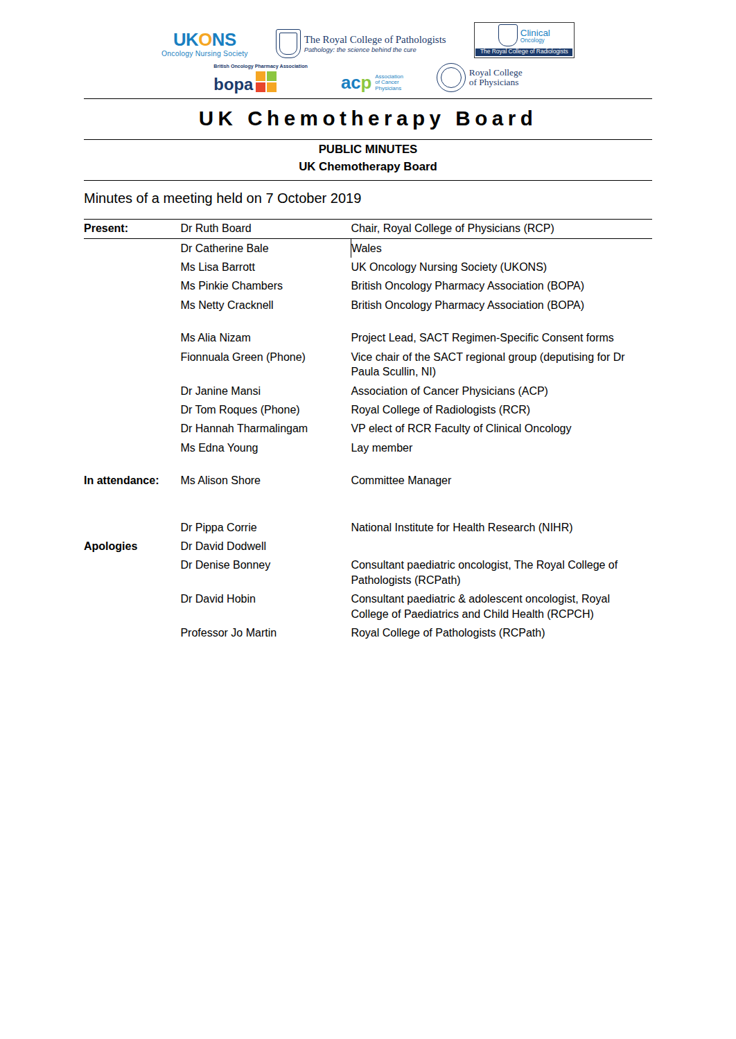UKONS
Oncology Nursing Society
The Royal College of Pathologists
Pathology: the science behind the cure
ClinicalOncology
The Royal College of Radiologists
British Oncology Pharmacy Association
bopa
acp
Association
of Cancer
Physicians
Royal College
of Physicians
UK Chemotherapy Board
PUBLIC MINUTES
UK Chemotherapy Board
Minutes of a meeting held on 7 October 2019
| Present: | Dr Ruth Board | Chair, Royal College of Physicians (RCP) |
| | Dr Catherine Bale | Wales |
| | Ms Lisa Barrott | UK Oncology Nursing Society (UKONS) |
| | Ms Pinkie Chambers | British Oncology Pharmacy Association (BOPA) |
| | Ms Netty Cracknell | British Oncology Pharmacy Association (BOPA) |
| | Ms Alia Nizam | Project Lead, SACT Regimen-Specific Consent forms |
| | Fionnuala Green (Phone) | Vice chair of the SACT regional group (deputising for Dr Paula Scullin, NI) |
| | Dr Janine Mansi | Association of Cancer Physicians (ACP) |
| | Dr Tom Roques (Phone) | Royal College of Radiologists (RCR) |
| | Dr Hannah Tharmalingam | VP elect of RCR Faculty of Clinical Oncology |
| | Ms Edna Young | Lay member |
| In attendance: | Ms Alison Shore | Committee Manager |
| Apologies | Dr Pippa Corrie | National Institute for Health Research (NIHR) |
| Dr David Dodwell | |
| | Dr Denise Bonney | Consultant paediatric oncologist, The Royal College of Pathologists (RCPath) |
| | Dr David Hobin | Consultant paediatric & adolescent oncologist, Royal College of Paediatrics and Child Health (RCPCH) |
| | Professor Jo Martin | Royal College of Pathologists (RCPath) |